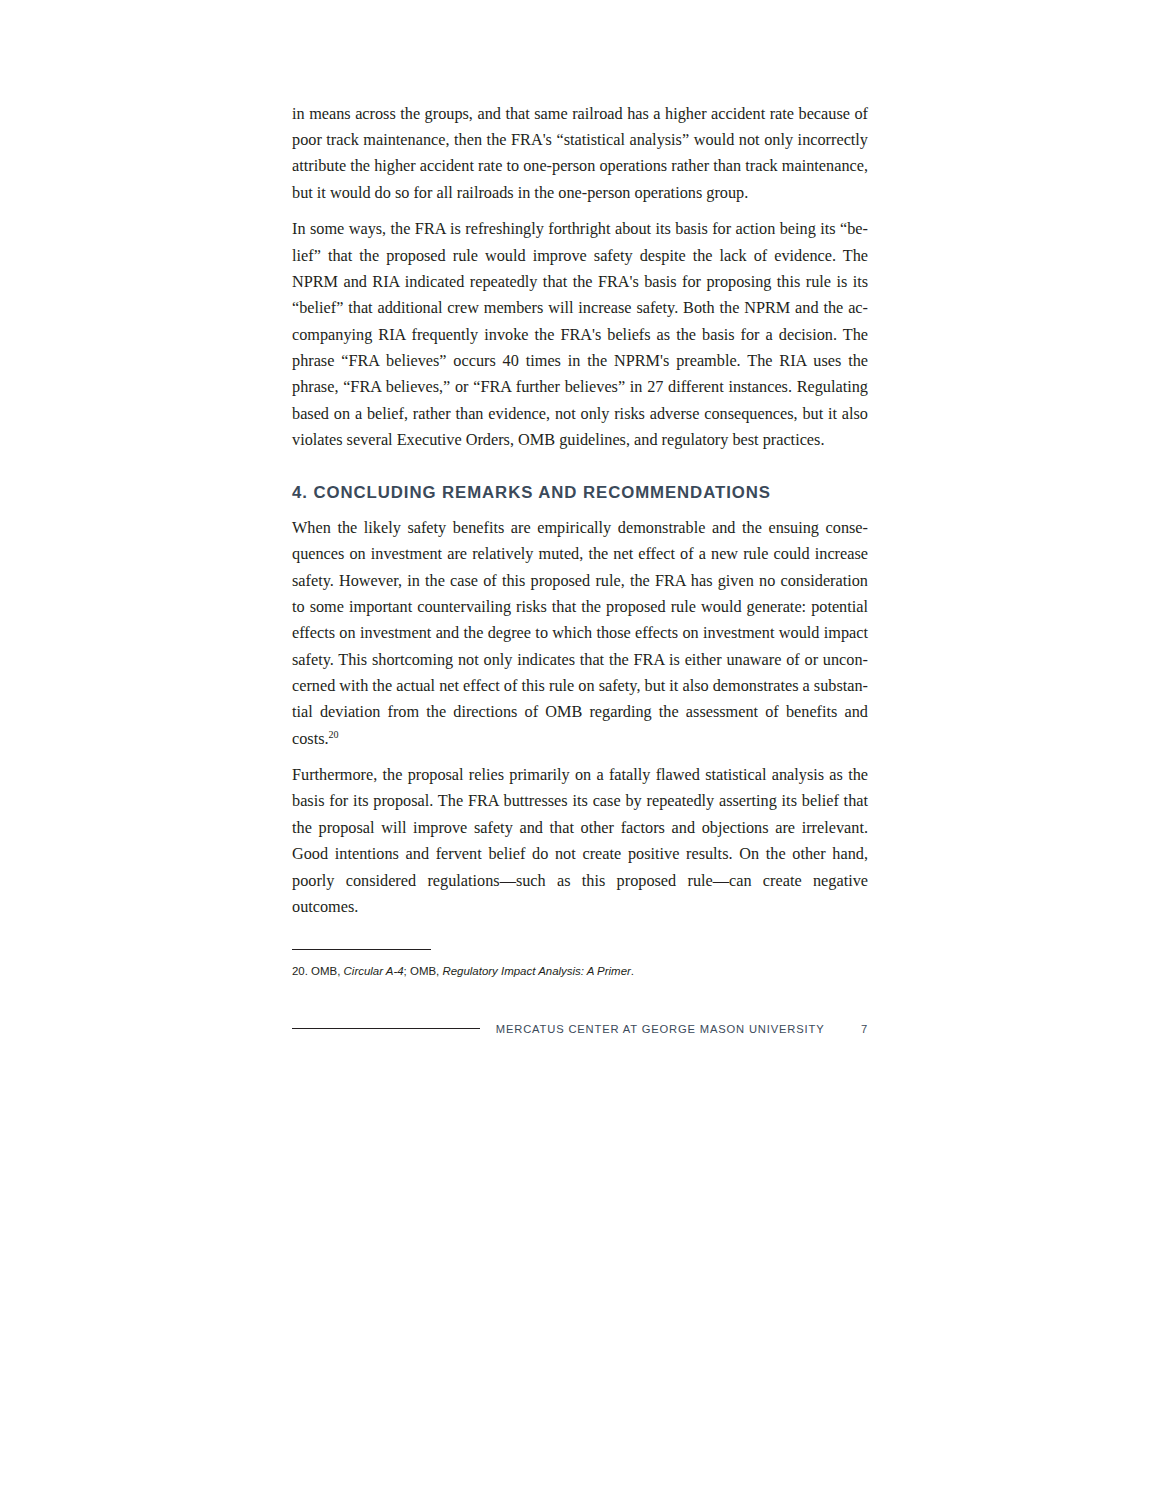in means across the groups, and that same railroad has a higher accident rate because of poor track maintenance, then the FRA's “statistical analysis” would not only incorrectly attribute the higher accident rate to one-person operations rather than track maintenance, but it would do so for all railroads in the one-person operations group.
In some ways, the FRA is refreshingly forthright about its basis for action being its “belief” that the proposed rule would improve safety despite the lack of evidence. The NPRM and RIA indicated repeatedly that the FRA's basis for proposing this rule is its “belief” that additional crew members will increase safety. Both the NPRM and the accompanying RIA frequently invoke the FRA's beliefs as the basis for a decision. The phrase “FRA believes” occurs 40 times in the NPRM's preamble. The RIA uses the phrase, “FRA believes,” or “FRA further believes” in 27 different instances. Regulating based on a belief, rather than evidence, not only risks adverse consequences, but it also violates several Executive Orders, OMB guidelines, and regulatory best practices.
4. Concluding Remarks and Recommendations
When the likely safety benefits are empirically demonstrable and the ensuing consequences on investment are relatively muted, the net effect of a new rule could increase safety. However, in the case of this proposed rule, the FRA has given no consideration to some important countervailing risks that the proposed rule would generate: potential effects on investment and the degree to which those effects on investment would impact safety. This shortcoming not only indicates that the FRA is either unaware of or unconcerned with the actual net effect of this rule on safety, but it also demonstrates a substantial deviation from the directions of OMB regarding the assessment of benefits and costs.20
Furthermore, the proposal relies primarily on a fatally flawed statistical analysis as the basis for its proposal. The FRA buttresses its case by repeatedly asserting its belief that the proposal will improve safety and that other factors and objections are irrelevant. Good intentions and fervent belief do not create positive results. On the other hand, poorly considered regulations—such as this proposed rule—can create negative outcomes.
20. OMB, Circular A-4; OMB, Regulatory Impact Analysis: A Primer.
MERCATUS CENTER AT GEORGE MASON UNIVERSITY
7